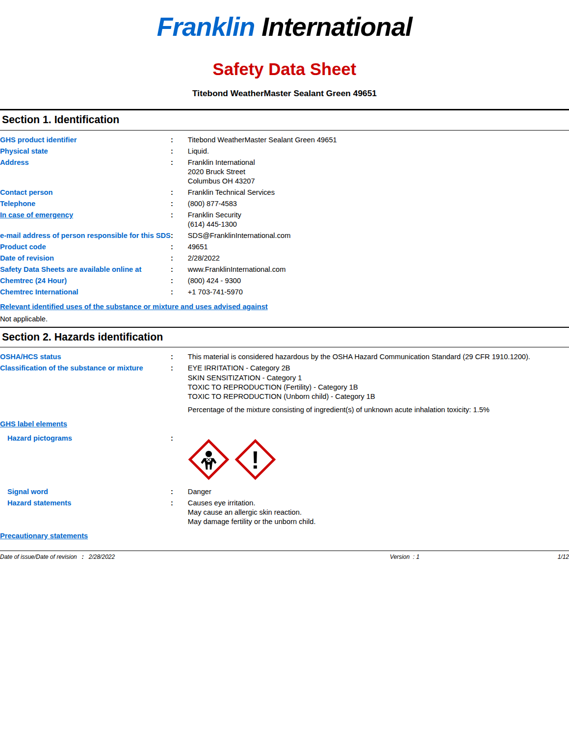Franklin International
Safety Data Sheet
Titebond WeatherMaster Sealant Green 49651
Section 1. Identification
| GHS product identifier | : | Titebond WeatherMaster Sealant Green 49651 |
| Physical state | : | Liquid. |
| Address | : | Franklin International 2020 Bruck Street Columbus OH 43207 |
| Contact person | : | Franklin Technical Services |
| Telephone | : | (800) 877-4583 |
| In case of emergency | : | Franklin Security (614) 445-1300 |
| e-mail address of person responsible for this SDS | : | SDS@FranklinInternational.com |
| Product code | : | 49651 |
| Date of revision | : | 2/28/2022 |
| Safety Data Sheets are available online at | : | www.FranklinInternational.com |
| Chemtrec (24 Hour) | : | (800) 424 - 9300 |
| Chemtrec International | : | +1 703-741-5970 |
Relevant identified uses of the substance or mixture and uses advised against
Not applicable.
Section 2. Hazards identification
| OSHA/HCS status | : | This material is considered hazardous by the OSHA Hazard Communication Standard (29 CFR 1910.1200). |
| Classification of the substance or mixture | : | EYE IRRITATION - Category 2B SKIN SENSITIZATION - Category 1 TOXIC TO REPRODUCTION (Fertility) - Category 1B TOXIC TO REPRODUCTION (Unborn child) - Category 1B Percentage of the mixture consisting of ingredient(s) of unknown acute inhalation toxicity: 1.5% |
GHS label elements
| Hazard pictograms | : | ! |
| Signal word | : | Danger |
| Hazard statements | : | Causes eye irritation. May cause an allergic skin reaction. May damage fertility or the unborn child. |
Precautionary statements
Date of issue/Date of revision : 2/28/2022
Version : 1
1/12